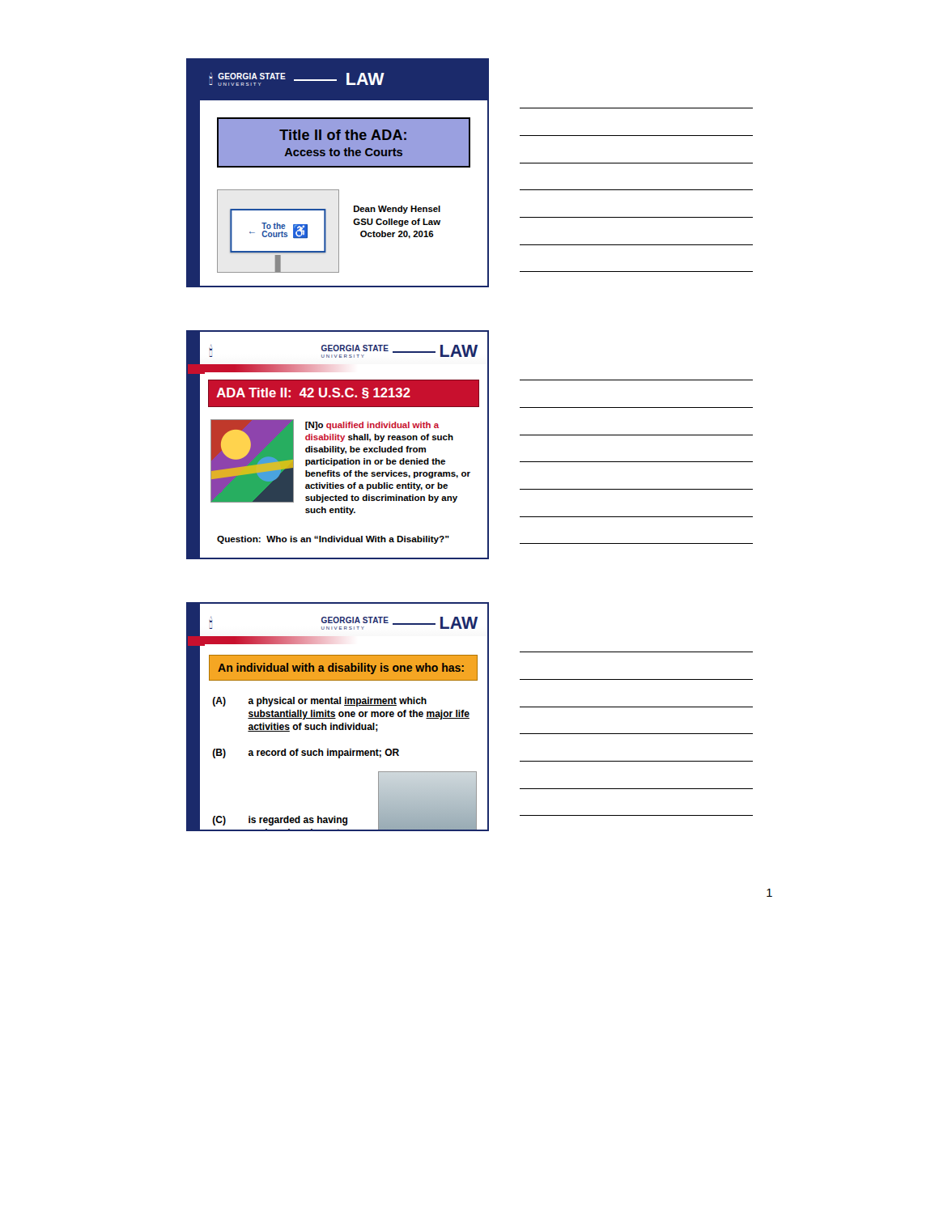🕯 GEORGIA STATE UNIVERSITY LAW
Title II of the ADA:
Access to the Courts
← To the
Courts ♿
Dean Wendy Hensel
GSU College of Law
October 20, 2016
🕯
GEORGIA STATE UNIVERSITY LAW
ADA Title II: 42 U.S.C. § 12132
[N]o qualified individual with a disability shall, by reason of such disability, be excluded from participation in or be denied the benefits of the services, programs, or activities of a public entity, or be subjected to discrimination by any such entity.
Question: Who is an “Individual With a Disability?”
🕯
GEORGIA STATE UNIVERSITY LAW
An individual with a disability is one who has:
(A)
a physical or mental impairment which substantially limits one or more of the major life activities of such individual;
(B)
a record of such impairment; OR
(C)
is regarded as having such an impairment.
1